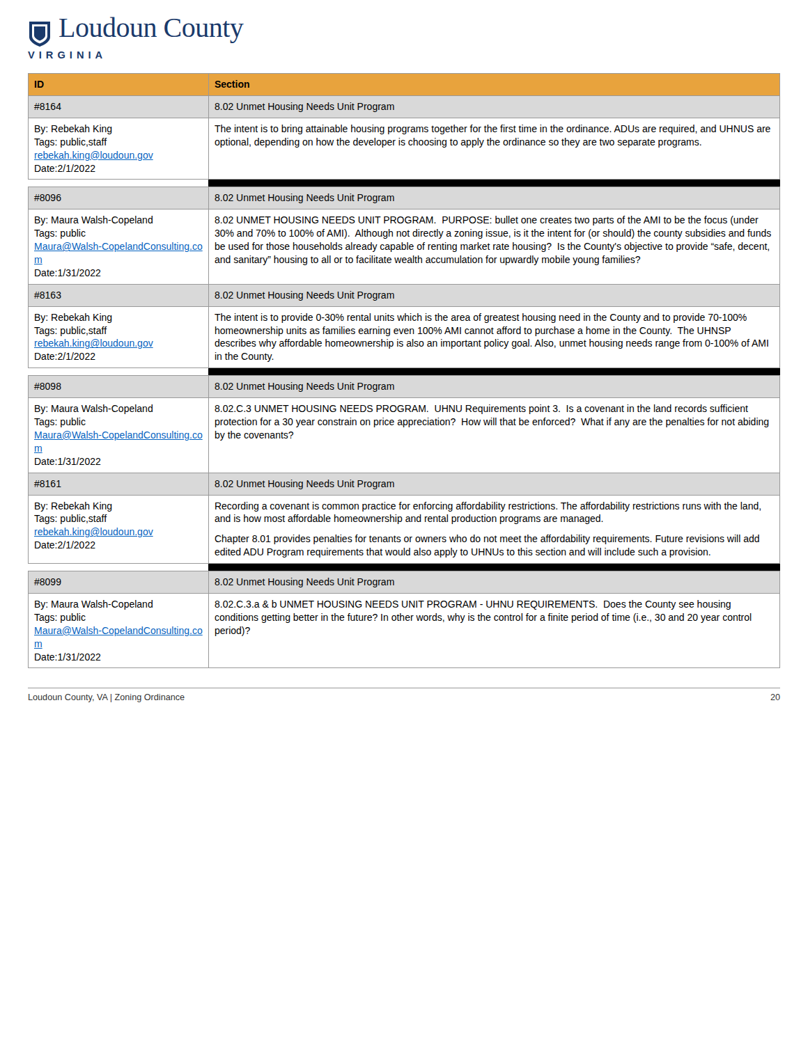Loudoun County
VIRGINIA
| ID | Section |
| --- | --- |
| #8164 | 8.02 Unmet Housing Needs Unit Program |
| By: Rebekah King Tags: public,staff rebekah.king@loudoun.gov Date:2/1/2022 | The intent is to bring attainable housing programs together for the first time in the ordinance. ADUs are required, and UHNUS are optional, depending on how the developer is choosing to apply the ordinance so they are two separate programs. |
| #8096 | 8.02 Unmet Housing Needs Unit Program |
| By: Maura Walsh-Copeland Tags: public Maura@Walsh-CopelandConsulting.com Date:1/31/2022 | 8.02 UNMET HOUSING NEEDS UNIT PROGRAM. PURPOSE: bullet one creates two parts of the AMI to be the focus (under 30% and 70% to 100% of AMI). Although not directly a zoning issue, is it the intent for (or should) the county subsidies and funds be used for those households already capable of renting market rate housing? Is the County's objective to provide “safe, decent, and sanitary” housing to all or to facilitate wealth accumulation for upwardly mobile young families? |
| #8163 | 8.02 Unmet Housing Needs Unit Program |
| By: Rebekah King Tags: public,staff rebekah.king@loudoun.gov Date:2/1/2022 | The intent is to provide 0-30% rental units which is the area of greatest housing need in the County and to provide 70-100% homeownership units as families earning even 100% AMI cannot afford to purchase a home in the County. The UHNSP describes why affordable homeownership is also an important policy goal. Also, unmet housing needs range from 0-100% of AMI in the County. |
| #8098 | 8.02 Unmet Housing Needs Unit Program |
| By: Maura Walsh-Copeland Tags: public Maura@Walsh-CopelandConsulting.com Date:1/31/2022 | 8.02.C.3 UNMET HOUSING NEEDS PROGRAM. UHNU Requirements point 3. Is a covenant in the land records sufficient protection for a 30 year constrain on price appreciation? How will that be enforced? What if any are the penalties for not abiding by the covenants? |
| #8161 | 8.02 Unmet Housing Needs Unit Program |
| By: Rebekah King Tags: public,staff rebekah.king@loudoun.gov Date:2/1/2022 | Recording a covenant is common practice for enforcing affordability restrictions. The affordability restrictions runs with the land, and is how most affordable homeownership and rental production programs are managed. Chapter 8.01 provides penalties for tenants or owners who do not meet the affordability requirements. Future revisions will add edited ADU Program requirements that would also apply to UHNUs to this section and will include such a provision. |
| #8099 | 8.02 Unmet Housing Needs Unit Program |
| By: Maura Walsh-Copeland Tags: public Maura@Walsh-CopelandConsulting.com Date:1/31/2022 | 8.02.C.3.a & b UNMET HOUSING NEEDS UNIT PROGRAM - UHNU REQUIREMENTS. Does the County see housing conditions getting better in the future? In other words, why is the control for a finite period of time (i.e., 30 and 20 year control period)? |
Loudoun County, VA | Zoning Ordinance 20